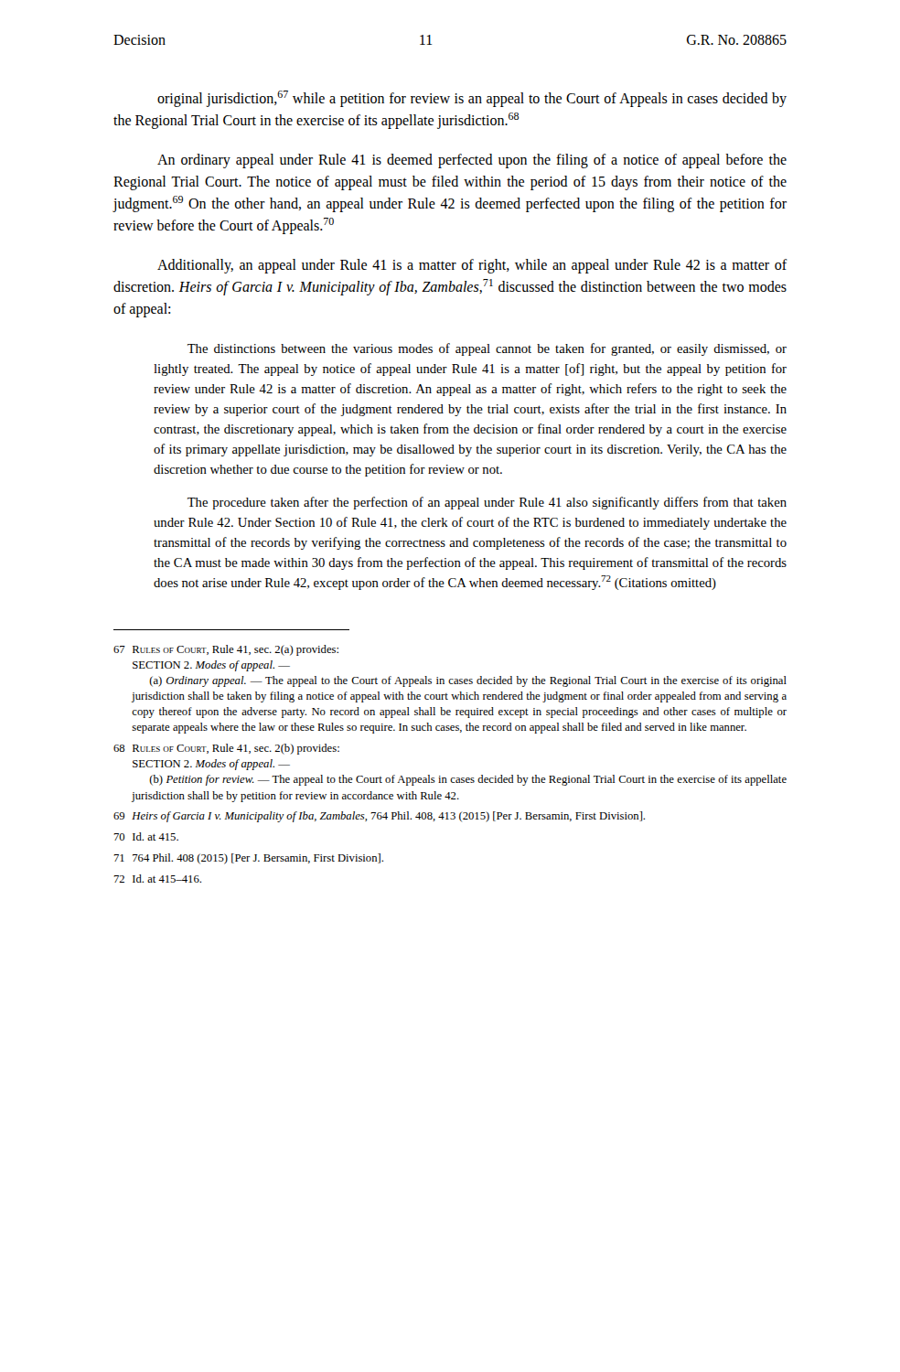Decision
11
G.R. No. 208865
original jurisdiction,67 while a petition for review is an appeal to the Court of Appeals in cases decided by the Regional Trial Court in the exercise of its appellate jurisdiction.68
An ordinary appeal under Rule 41 is deemed perfected upon the filing of a notice of appeal before the Regional Trial Court. The notice of appeal must be filed within the period of 15 days from their notice of the judgment.69 On the other hand, an appeal under Rule 42 is deemed perfected upon the filing of the petition for review before the Court of Appeals.70
Additionally, an appeal under Rule 41 is a matter of right, while an appeal under Rule 42 is a matter of discretion. Heirs of Garcia I v. Municipality of Iba, Zambales,71 discussed the distinction between the two modes of appeal:
The distinctions between the various modes of appeal cannot be taken for granted, or easily dismissed, or lightly treated. The appeal by notice of appeal under Rule 41 is a matter [of] right, but the appeal by petition for review under Rule 42 is a matter of discretion. An appeal as a matter of right, which refers to the right to seek the review by a superior court of the judgment rendered by the trial court, exists after the trial in the first instance. In contrast, the discretionary appeal, which is taken from the decision or final order rendered by a court in the exercise of its primary appellate jurisdiction, may be disallowed by the superior court in its discretion. Verily, the CA has the discretion whether to due course to the petition for review or not.
The procedure taken after the perfection of an appeal under Rule 41 also significantly differs from that taken under Rule 42. Under Section 10 of Rule 41, the clerk of court of the RTC is burdened to immediately undertake the transmittal of the records by verifying the correctness and completeness of the records of the case; the transmittal to the CA must be made within 30 days from the perfection of the appeal. This requirement of transmittal of the records does not arise under Rule 42, except upon order of the CA when deemed necessary.72 (Citations omitted)
67 Rules of Court, Rule 41, sec. 2(a) provides: SECTION 2. Modes of appeal. — (a) Ordinary appeal. — The appeal to the Court of Appeals in cases decided by the Regional Trial Court in the exercise of its original jurisdiction shall be taken by filing a notice of appeal with the court which rendered the judgment or final order appealed from and serving a copy thereof upon the adverse party. No record on appeal shall be required except in special proceedings and other cases of multiple or separate appeals where the law or these Rules so require. In such cases, the record on appeal shall be filed and served in like manner.
68 Rules of Court, Rule 41, sec. 2(b) provides: SECTION 2. Modes of appeal. — (b) Petition for review. — The appeal to the Court of Appeals in cases decided by the Regional Trial Court in the exercise of its appellate jurisdiction shall be by petition for review in accordance with Rule 42.
69 Heirs of Garcia I v. Municipality of Iba, Zambales, 764 Phil. 408, 413 (2015) [Per J. Bersamin, First Division].
70 Id. at 415.
71764 Phil. 408 (2015) [Per J. Bersamin, First Division].
72 Id. at 415–416.